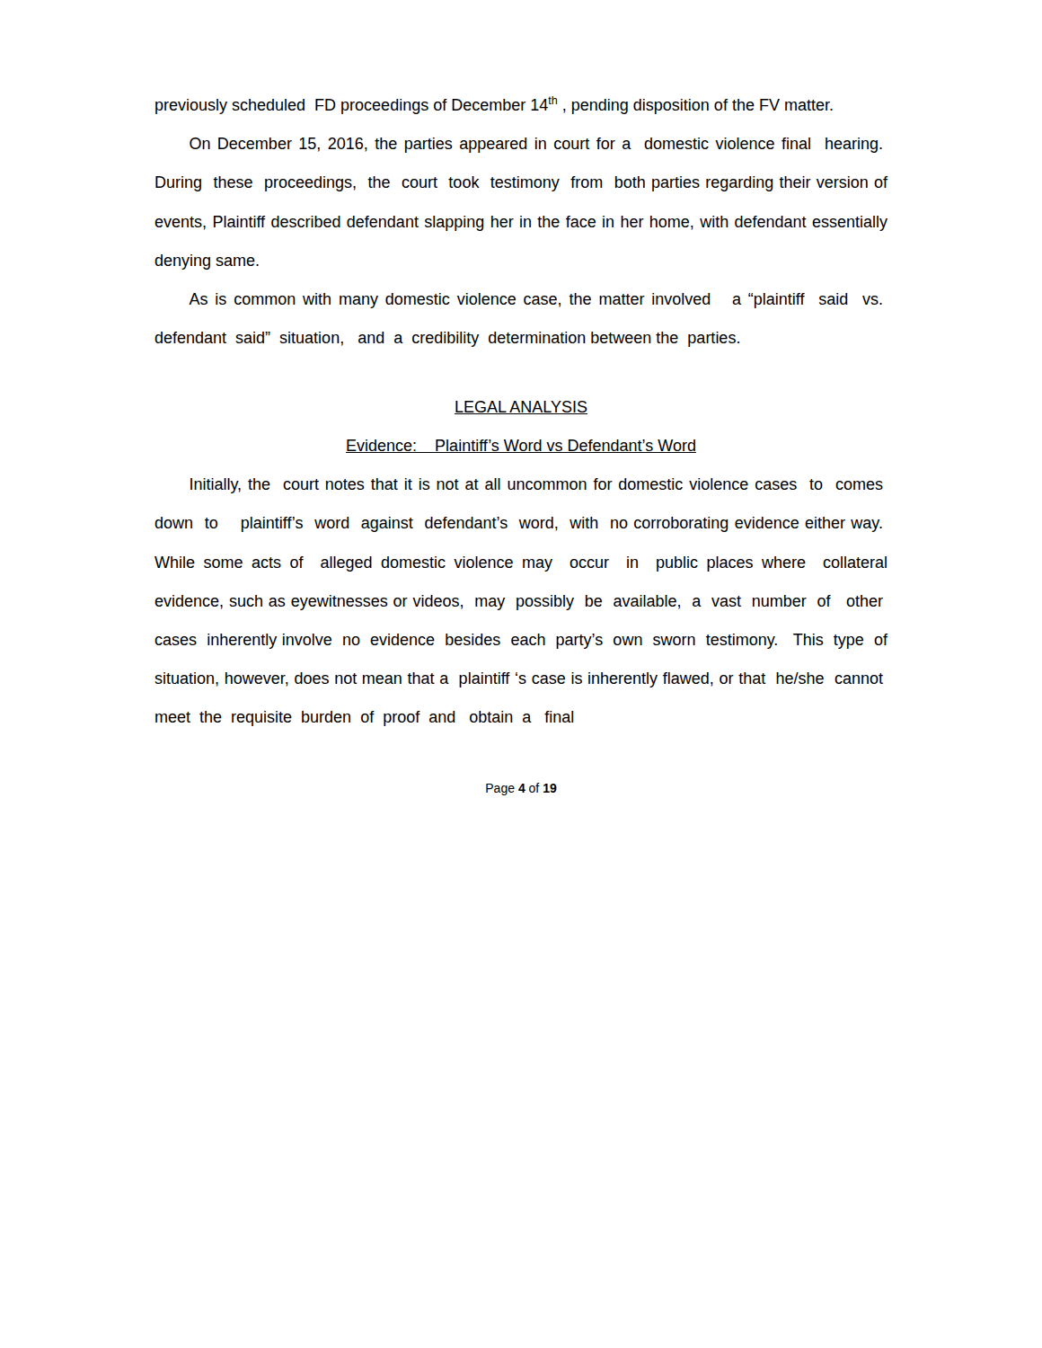previously scheduled FD proceedings of December 14th , pending disposition of the FV matter.
On December 15, 2016, the parties appeared in court for a domestic violence final hearing. During these proceedings, the court took testimony from both parties regarding their version of events, Plaintiff described defendant slapping her in the face in her home, with defendant essentially denying same.
As is common with many domestic violence case, the matter involved a “plaintiff said vs. defendant said” situation, and a credibility determination between the parties.
LEGAL ANALYSIS
Evidence: Plaintiff’s Word vs Defendant’s Word
Initially, the court notes that it is not at all uncommon for domestic violence cases to comes down to plaintiff’s word against defendant’s word, with no corroborating evidence either way. While some acts of alleged domestic violence may occur in public places where collateral evidence, such as eyewitnesses or videos, may possibly be available, a vast number of other cases inherently involve no evidence besides each party’s own sworn testimony. This type of situation, however, does not mean that a plaintiff ‘s case is inherently flawed, or that he/she cannot meet the requisite burden of proof and obtain a final
Page 4 of 19